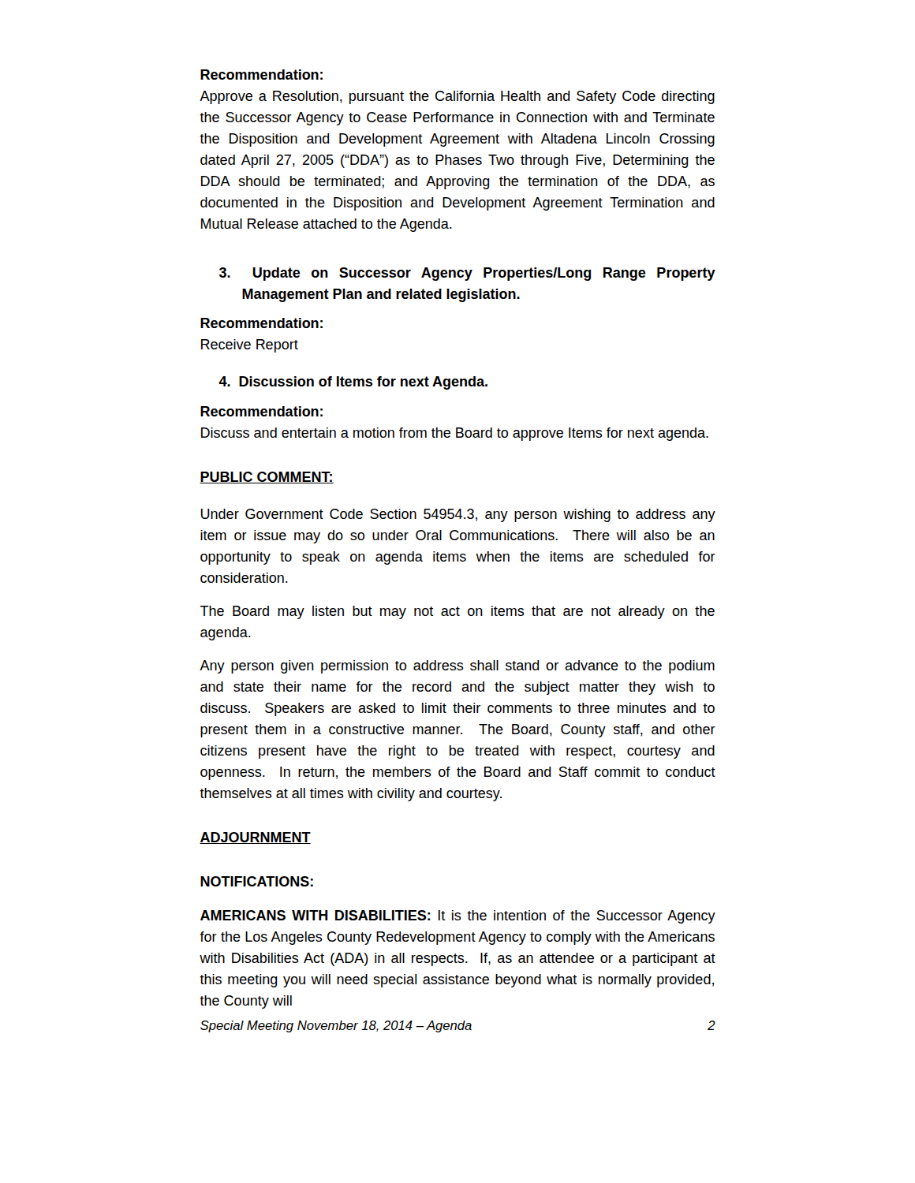Recommendation:
Approve a Resolution, pursuant the California Health and Safety Code directing the Successor Agency to Cease Performance in Connection with and Terminate the Disposition and Development Agreement with Altadena Lincoln Crossing dated April 27, 2005 (“DDA”) as to Phases Two through Five, Determining the DDA should be terminated; and Approving the termination of the DDA, as documented in the Disposition and Development Agreement Termination and Mutual Release attached to the Agenda.
3. Update on Successor Agency Properties/Long Range Property Management Plan and related legislation.
Recommendation:
Receive Report
4. Discussion of Items for next Agenda.
Recommendation:
Discuss and entertain a motion from the Board to approve Items for next agenda.
PUBLIC COMMENT:
Under Government Code Section 54954.3, any person wishing to address any item or issue may do so under Oral Communications. There will also be an opportunity to speak on agenda items when the items are scheduled for consideration.
The Board may listen but may not act on items that are not already on the agenda.
Any person given permission to address shall stand or advance to the podium and state their name for the record and the subject matter they wish to discuss. Speakers are asked to limit their comments to three minutes and to present them in a constructive manner. The Board, County staff, and other citizens present have the right to be treated with respect, courtesy and openness. In return, the members of the Board and Staff commit to conduct themselves at all times with civility and courtesy.
ADJOURNMENT
NOTIFICATIONS:
AMERICANS WITH DISABILITIES: It is the intention of the Successor Agency for the Los Angeles County Redevelopment Agency to comply with the Americans with Disabilities Act (ADA) in all respects. If, as an attendee or a participant at this meeting you will need special assistance beyond what is normally provided, the County will
Special Meeting November 18, 2014 – Agenda 2